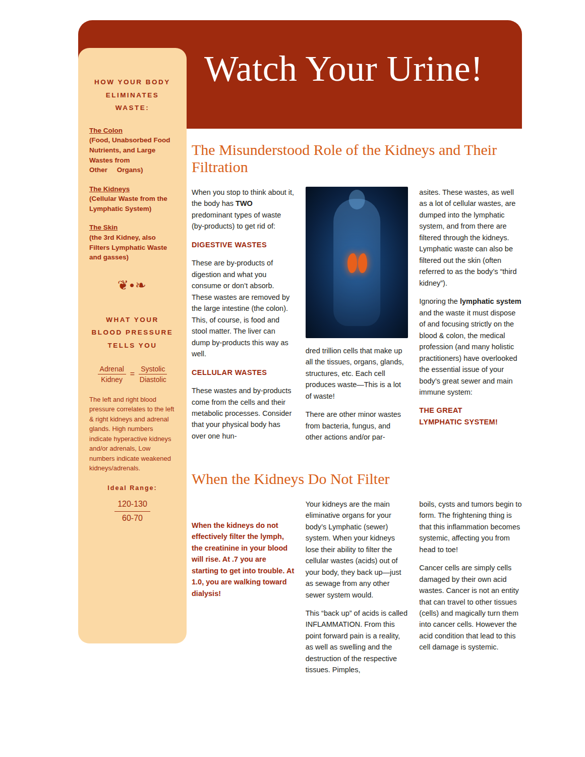Watch Your Urine!
How Your Body Eliminates Waste:
The Colon
(Food, Unabsorbed Food Nutrients, and Large Wastes from Other Organs)
The Kidneys
(Cellular Waste from the Lymphatic System)
The Skin
(the 3rd Kidney, also Filters Lymphatic Waste and gasses)
❦•❧
What Your Blood Pressure Tells You
Adrenal
Kidney
=
Systolic
Diastolic
The left and right blood pressure correlates to the left & right kidneys and adrenal glands. High numbers indicate hyperactive kidneys and/or adrenals, Low numbers indicate weakened kidneys/adrenals.
Ideal Range:
120-130
60-70
The Misunderstood Role of the Kidneys and Their Filtration
When you stop to think about it, the body has TWO predominant types of waste (by-products) to get rid of:
Digestive Wastes
These are by-products of digestion and what you consume or don’t absorb. These wastes are removed by the large intestine (the colon). This, of course, is food and stool matter. The liver can dump by-products this way as well.
Cellular Wastes
These wastes and by-products come from the cells and their metabolic processes. Consider that your physical body has over one hun-
dred trillion cells that make up all the tissues, organs, glands, structures, etc. Each cell produces waste—This is a lot of waste!
There are other minor wastes from bacteria, fungus, and other actions and/or par-
asites. These wastes, as well as a lot of cellular wastes, are dumped into the lymphatic system, and from there are filtered through the kidneys. Lymphatic waste can also be filtered out the skin (often referred to as the body’s “third kidney”).
Ignoring the lymphatic system and the waste it must dispose of and focusing strictly on the blood & colon, the medical profession (and many holistic practitioners) have overlooked the essential issue of your body’s great sewer and main immune system:
The Great
Lymphatic System!
When the Kidneys Do Not Filter
When the kidneys do not effectively filter the lymph, the creatinine in your blood will rise. At .7 you are starting to get into trouble. At 1.0, you are walking toward dialysis!
Your kidneys are the main eliminative organs for your body’s Lymphatic (sewer) system. When your kidneys lose their ability to filter the cellular wastes (acids) out of your body, they back up—just as sewage from any other sewer system would.
This “back up” of acids is called INFLAMMATION. From this point forward pain is a reality, as well as swelling and the destruction of the respective tissues. Pimples,
boils, cysts and tumors begin to form. The frightening thing is that this inflammation becomes systemic, affecting you from head to toe!
Cancer cells are simply cells damaged by their own acid wastes. Cancer is not an entity that can travel to other tissues (cells) and magically turn them into cancer cells. However the acid condition that lead to this cell damage is systemic.